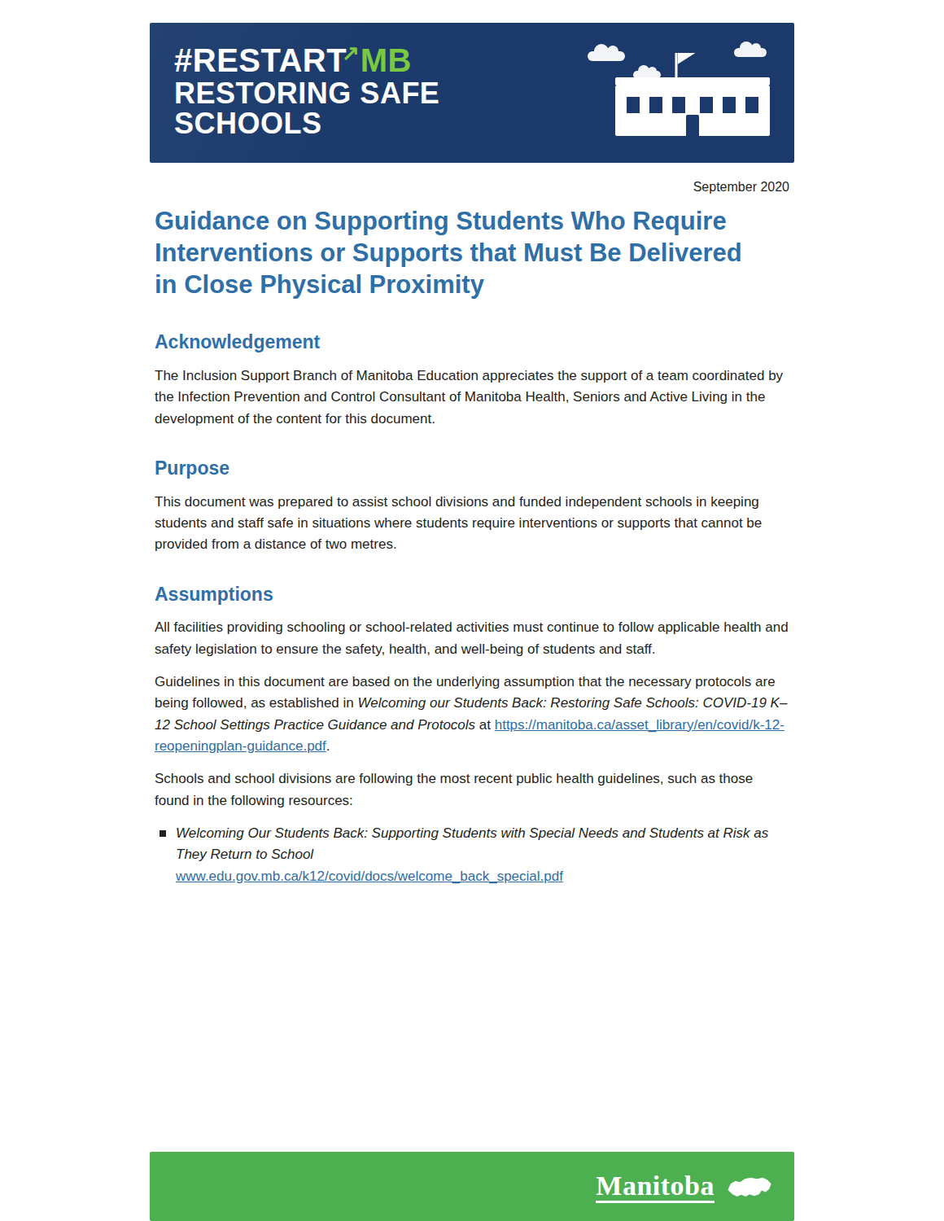#RESTART↗MB RESTORING SAFE SCHOOLS
September 2020
Guidance on Supporting Students Who Require Interventions or Supports that Must Be Delivered in Close Physical Proximity
Acknowledgement
The Inclusion Support Branch of Manitoba Education appreciates the support of a team coordinated by the Infection Prevention and Control Consultant of Manitoba Health, Seniors and Active Living in the development of the content for this document.
Purpose
This document was prepared to assist school divisions and funded independent schools in keeping students and staff safe in situations where students require interventions or supports that cannot be provided from a distance of two metres.
Assumptions
All facilities providing schooling or school-related activities must continue to follow applicable health and safety legislation to ensure the safety, health, and well-being of students and staff.
Guidelines in this document are based on the underlying assumption that the necessary protocols are being followed, as established in Welcoming our Students Back: Restoring Safe Schools: COVID-19 K–12 School Settings Practice Guidance and Protocols at https://manitoba.ca/asset_library/en/covid/k-12-reopeningplan-guidance.pdf.
Schools and school divisions are following the most recent public health guidelines, such as those found in the following resources:
Welcoming Our Students Back: Supporting Students with Special Needs and Students at Risk as They Return to School
www.edu.gov.mb.ca/k12/covid/docs/welcome_back_special.pdf
Manitoba